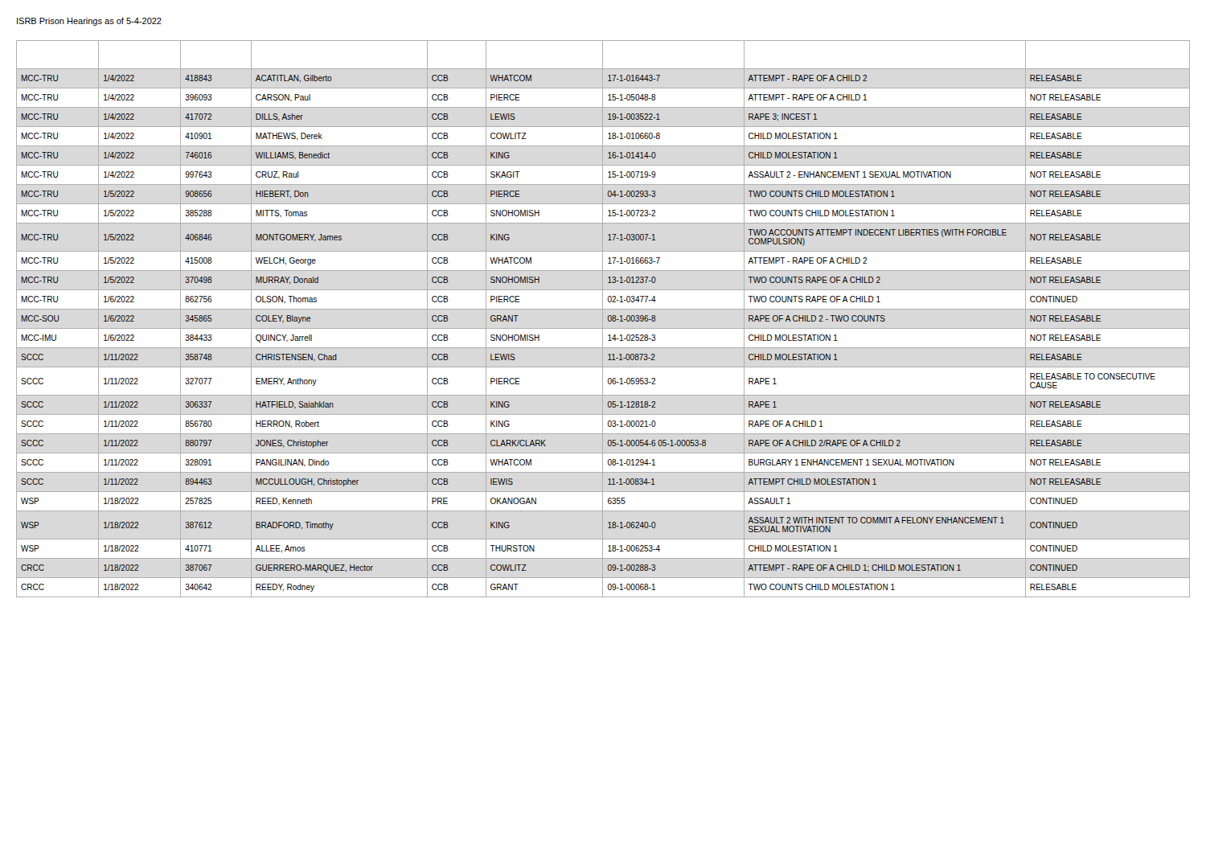ISRB Prison Hearings as of 5-4-2022
| MCC-TRU | 1/4/2022 | 418843 | ACATITLAN, Gilberto | CCB | WHATCOM | 17-1-016443-7 | ATTEMPT - RAPE OF A CHILD 2 | RELEASABLE |
| MCC-TRU | 1/4/2022 | 396093 | CARSON, Paul | CCB | PIERCE | 15-1-05048-8 | ATTEMPT - RAPE OF A CHILD 1 | NOT RELEASABLE |
| MCC-TRU | 1/4/2022 | 417072 | DILLS, Asher | CCB | LEWIS | 19-1-003522-1 | RAPE 3; INCEST 1 | RELEASABLE |
| MCC-TRU | 1/4/2022 | 410901 | MATHEWS, Derek | CCB | COWLITZ | 18-1-010660-8 | CHILD MOLESTATION 1 | RELEASABLE |
| MCC-TRU | 1/4/2022 | 746016 | WILLIAMS, Benedict | CCB | KING | 16-1-01414-0 | CHILD MOLESTATION 1 | RELEASABLE |
| MCC-TRU | 1/4/2022 | 997643 | CRUZ, Raul | CCB | SKAGIT | 15-1-00719-9 | ASSAULT 2 - ENHANCEMENT 1 SEXUAL MOTIVATION | NOT RELEASABLE |
| MCC-TRU | 1/5/2022 | 908656 | HIEBERT, Don | CCB | PIERCE | 04-1-00293-3 | TWO COUNTS CHILD MOLESTATION 1 | NOT RELEASABLE |
| MCC-TRU | 1/5/2022 | 385288 | MITTS, Tomas | CCB | SNOHOMISH | 15-1-00723-2 | TWO COUNTS CHILD MOLESTATION 1 | RELEASABLE |
| MCC-TRU | 1/5/2022 | 406846 | MONTGOMERY, James | CCB | KING | 17-1-03007-1 | TWO ACCOUNTS ATTEMPT INDECENT LIBERTIES (WITH FORCIBLE COMPULSION) | NOT RELEASABLE |
| MCC-TRU | 1/5/2022 | 415008 | WELCH, George | CCB | WHATCOM | 17-1-016663-7 | ATTEMPT - RAPE OF A CHILD 2 | RELEASABLE |
| MCC-TRU | 1/5/2022 | 370498 | MURRAY, Donald | CCB | SNOHOMISH | 13-1-01237-0 | TWO COUNTS RAPE OF A CHILD 2 | NOT RELEASABLE |
| MCC-TRU | 1/6/2022 | 862756 | OLSON, Thomas | CCB | PIERCE | 02-1-03477-4 | TWO COUNTS RAPE OF A CHILD 1 | CONTINUED |
| MCC-SOU | 1/6/2022 | 345865 | COLEY, Blayne | CCB | GRANT | 08-1-00396-8 | RAPE OF A CHILD 2 - TWO COUNTS | NOT RELEASABLE |
| MCC-IMU | 1/6/2022 | 384433 | QUINCY, Jarrell | CCB | SNOHOMISH | 14-1-02528-3 | CHILD MOLESTATION 1 | NOT RELEASABLE |
| SCCC | 1/11/2022 | 358748 | CHRISTENSEN, Chad | CCB | LEWIS | 11-1-00873-2 | CHILD MOLESTATION 1 | RELEASABLE |
| SCCC | 1/11/2022 | 327077 | EMERY, Anthony | CCB | PIERCE | 06-1-05953-2 | RAPE 1 | RELEASABLE TO CONSECUTIVE CAUSE |
| SCCC | 1/11/2022 | 306337 | HATFIELD, Saiahklan | CCB | KING | 05-1-12818-2 | RAPE 1 | NOT RELEASABLE |
| SCCC | 1/11/2022 | 856780 | HERRON, Robert | CCB | KING | 03-1-00021-0 | RAPE OF A CHILD 1 | RELEASABLE |
| SCCC | 1/11/2022 | 880797 | JONES, Christopher | CCB | CLARK/CLARK | 05-1-00054-6 05-1-00053-8 | RAPE OF A CHILD 2/RAPE OF A CHILD 2 | RELEASABLE |
| SCCC | 1/11/2022 | 328091 | PANGILINAN, Dindo | CCB | WHATCOM | 08-1-01294-1 | BURGLARY 1 ENHANCEMENT 1 SEXUAL MOTIVATION | NOT RELEASABLE |
| SCCC | 1/11/2022 | 894463 | MCCULLOUGH, Christopher | CCB | IEWIS | 11-1-00834-1 | ATTEMPT CHILD MOLESTATION 1 | NOT RELEASABLE |
| WSP | 1/18/2022 | 257825 | REED, Kenneth | PRE | OKANOGAN | 6355 | ASSAULT 1 | CONTINUED |
| WSP | 1/18/2022 | 387612 | BRADFORD, Timothy | CCB | KING | 18-1-06240-0 | ASSAULT 2 WITH INTENT TO COMMIT A FELONY ENHANCEMENT 1 SEXUAL MOTIVATION | CONTINUED |
| WSP | 1/18/2022 | 410771 | ALLEE, Amos | CCB | THURSTON | 18-1-006253-4 | CHILD MOLESTATION 1 | CONTINUED |
| CRCC | 1/18/2022 | 387067 | GUERRERO-MARQUEZ, Hector | CCB | COWLITZ | 09-1-00288-3 | ATTEMPT - RAPE OF A CHILD 1; CHILD MOLESTATION 1 | CONTINUED |
| CRCC | 1/18/2022 | 340642 | REEDY, Rodney | CCB | GRANT | 09-1-00068-1 | TWO COUNTS CHILD MOLESTATION 1 | RELESABLE |